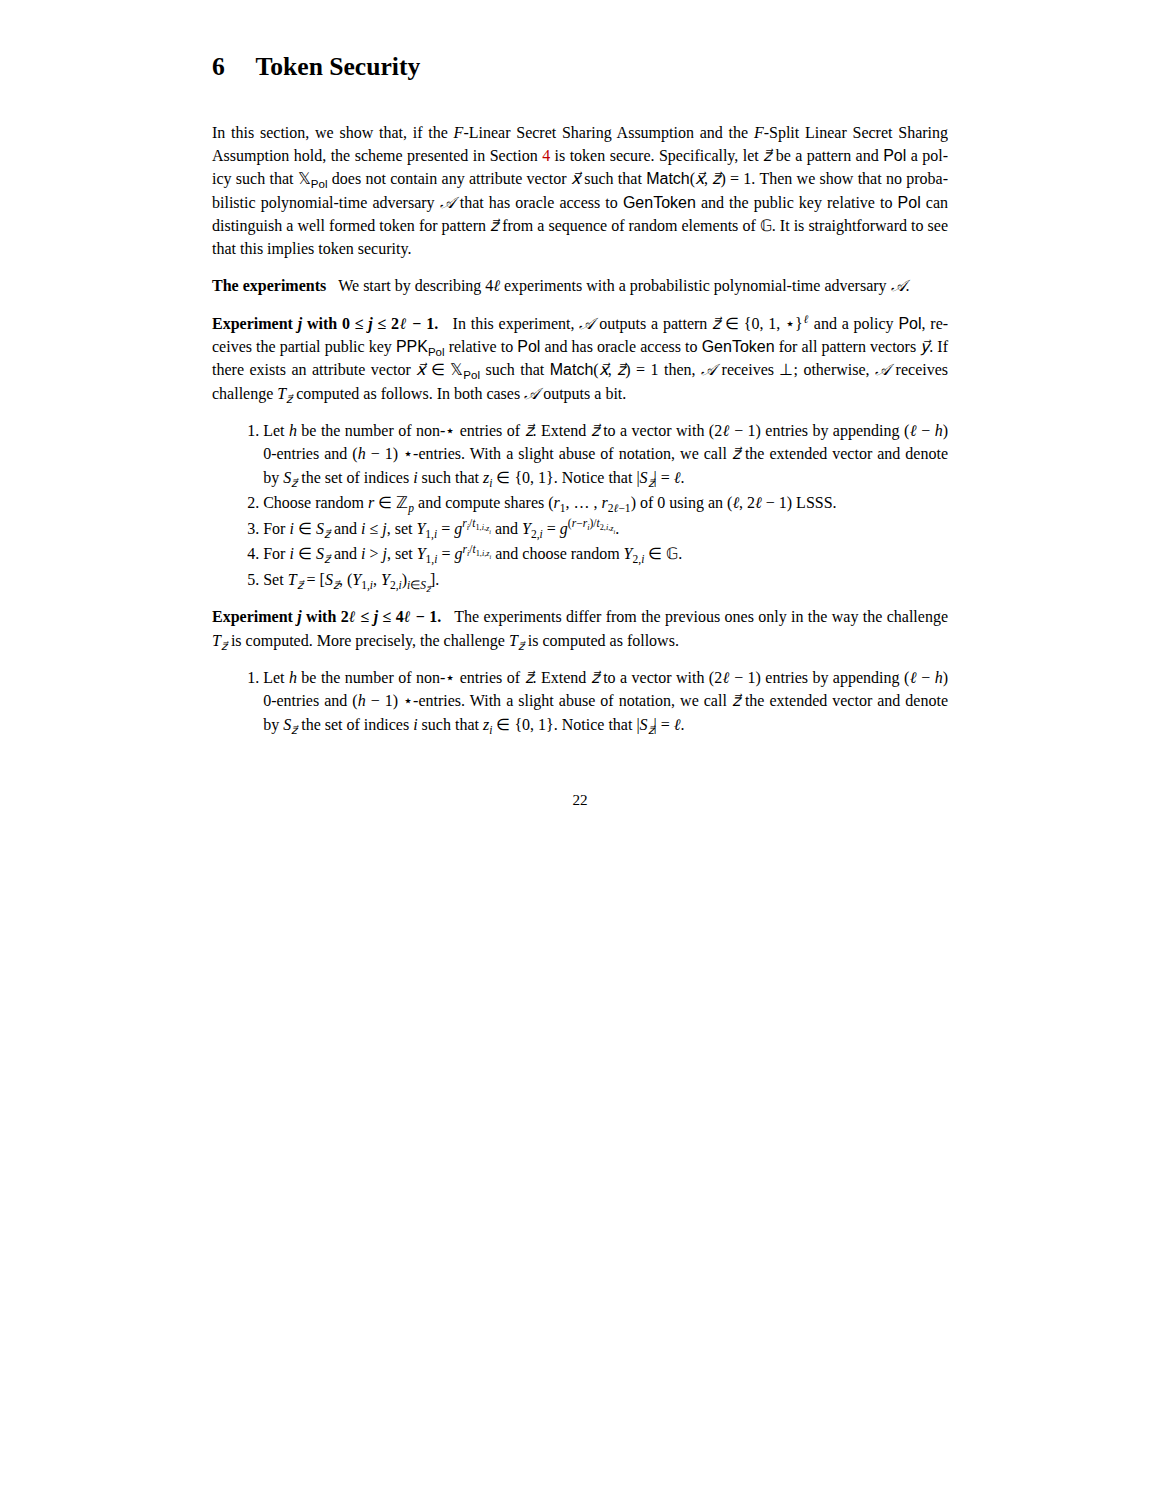6 Token Security
In this section, we show that, if the F-Linear Secret Sharing Assumption and the F-Split Linear Secret Sharing Assumption hold, the scheme presented in Section 4 is token secure. Specifically, let z⃗ be a pattern and Pol a policy such that 𝕏Pol does not contain any attribute vector x⃗ such that Match(x⃗, z⃗) = 1. Then we show that no probabilistic polynomial-time adversary 𝒜 that has oracle access to GenToken and the public key relative to Pol can distinguish a well formed token for pattern z⃗ from a sequence of random elements of 𝔾. It is straightforward to see that this implies token security.
The experiments We start by describing 4ℓ experiments with a probabilistic polynomial-time adversary 𝒜.
Experiment j with 0 ≤ j ≤ 2ℓ − 1. In this experiment, 𝒜 outputs a pattern z⃗ ∈ {0, 1, ⋆}ℓ and a policy Pol, receives the partial public key PPKPol relative to Pol and has oracle access to GenToken for all pattern vectors y⃗. If there exists an attribute vector x⃗ ∈ 𝕏Pol such that Match(x⃗, z⃗) = 1 then, 𝒜 receives ⊥; otherwise, 𝒜 receives challenge Tz⃗ computed as follows. In both cases 𝒜 outputs a bit.
Let h be the number of non-⋆ entries of z⃗. Extend z⃗ to a vector with (2ℓ − 1) entries by appending (ℓ − h) 0-entries and (h − 1) ⋆-entries. With a slight abuse of notation, we call z⃗ the extended vector and denote by Sz⃗ the set of indices i such that zi ∈ {0, 1}. Notice that |Sz⃗| = ℓ.
Choose random r ∈ ℤp and compute shares (r1, … , r2ℓ−1) of 0 using an (ℓ, 2ℓ − 1) LSSS.
For i ∈ Sz⃗ and i ≤ j, set Y1,i = gri/t1,i,zi and Y2,i = g(r−ri)/t2,i,zi.
For i ∈ Sz⃗ and i > j, set Y1,i = gri/t1,i,zi and choose random Y2,i ∈ 𝔾.
Set Tz⃗ = [Sz⃗, (Y1,i, Y2,i)i∈Sz⃗].
Experiment j with 2ℓ ≤ j ≤ 4ℓ − 1. The experiments differ from the previous ones only in the way the challenge Tz⃗ is computed. More precisely, the challenge Tz⃗ is computed as follows.
Let h be the number of non-⋆ entries of z⃗. Extend z⃗ to a vector with (2ℓ − 1) entries by appending (ℓ − h) 0-entries and (h − 1) ⋆-entries. With a slight abuse of notation, we call z⃗ the extended vector and denote by Sz⃗ the set of indices i such that zi ∈ {0, 1}. Notice that |Sz⃗| = ℓ.
22